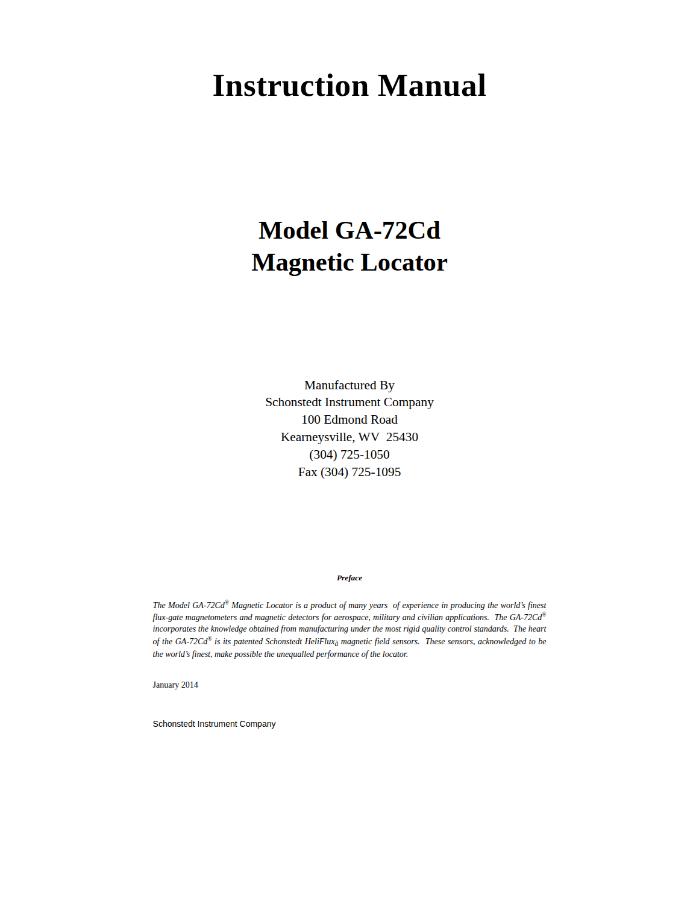Instruction Manual
Model GA-72Cd
Magnetic Locator
Manufactured By
Schonstedt Instrument Company
100 Edmond Road
Kearneysville, WV 25430
(304) 725-1050
Fax (304) 725-1095
Preface
The Model GA-72Cd® Magnetic Locator is a product of many years of experience in producing the world’s finest flux-gate magnetometers and magnetic detectors for aerospace, military and civilian applications. The GA-72Cd® incorporates the knowledge obtained from manufacturing under the most rigid quality control standards. The heart of the GA-72Cd® is its patented Schonstedt HeliFluxà magnetic field sensors. These sensors, acknowledged to be the world’s finest, make possible the unequalled performance of the locator.
January 2014
Schonstedt Instrument Company